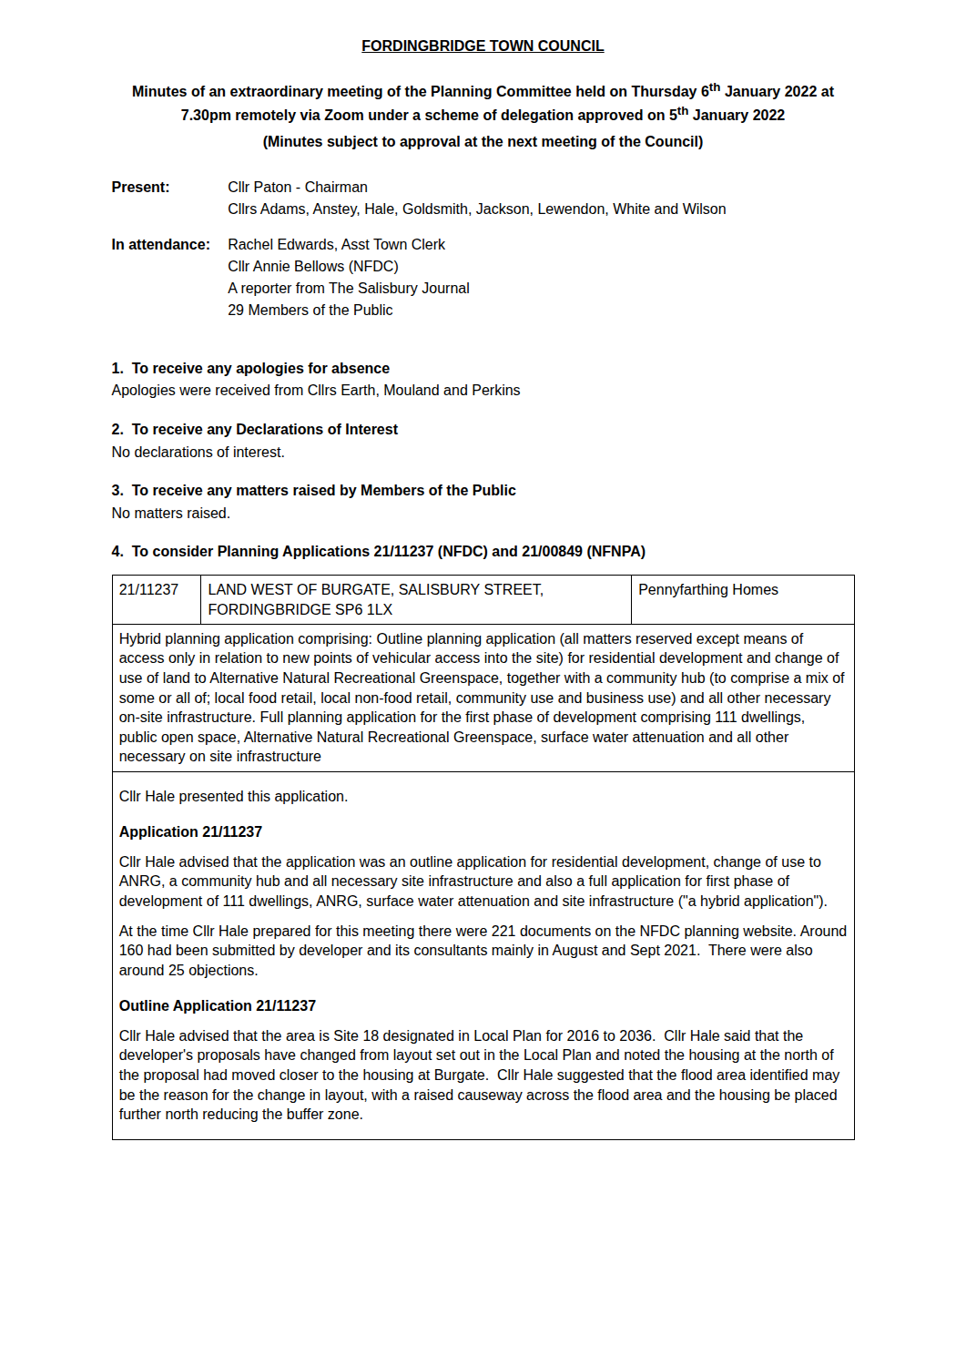FORDINGBRIDGE TOWN COUNCIL
Minutes of an extraordinary meeting of the Planning Committee held on Thursday 6th January 2022 at 7.30pm remotely via Zoom under a scheme of delegation approved on 5th January 2022
(Minutes subject to approval at the next meeting of the Council)
| Present: | Cllr Paton - Chairman Cllrs Adams, Anstey, Hale, Goldsmith, Jackson, Lewendon, White and Wilson |
| In attendance: | Rachel Edwards, Asst Town Clerk Cllr Annie Bellows (NFDC) A reporter from The Salisbury Journal 29 Members of the Public |
1. To receive any apologies for absence
Apologies were received from Cllrs Earth, Mouland and Perkins
2. To receive any Declarations of Interest
No declarations of interest.
3. To receive any matters raised by Members of the Public
No matters raised.
4. To consider Planning Applications 21/11237 (NFDC) and 21/00849 (NFNPA)
| 21/11237 | LAND WEST OF BURGATE, SALISBURY STREET, FORDINGBRIDGE SP6 1LX | Pennyfarthing Homes |
| Hybrid planning application comprising: Outline planning application (all matters reserved except means of access only in relation to new points of vehicular access into the site) for residential development and change of use of land to Alternative Natural Recreational Greenspace, together with a community hub (to comprise a mix of some or all of; local food retail, local non-food retail, community use and business use) and all other necessary on-site infrastructure. Full planning application for the first phase of development comprising 111 dwellings, public open space, Alternative Natural Recreational Greenspace, surface water attenuation and all other necessary on site infrastructure |
| Cllr Hale presented this application. Application 21/11237 Cllr Hale advised that the application was an outline application for residential development, change of use to ANRG, a community hub and all necessary site infrastructure and also a full application for first phase of development of 111 dwellings, ANRG, surface water attenuation and site infrastructure ("a hybrid application"). At the time Cllr Hale prepared for this meeting there were 221 documents on the NFDC planning website. Around 160 had been submitted by developer and its consultants mainly in August and Sept 2021. There were also around 25 objections. Outline Application 21/11237 Cllr Hale advised that the area is Site 18 designated in Local Plan for 2016 to 2036. Cllr Hale said that the developer's proposals have changed from layout set out in the Local Plan and noted the housing at the north of the proposal had moved closer to the housing at Burgate. Cllr Hale suggested that the flood area identified may be the reason for the change in layout, with a raised causeway across the flood area and the housing be placed further north reducing the buffer zone. |